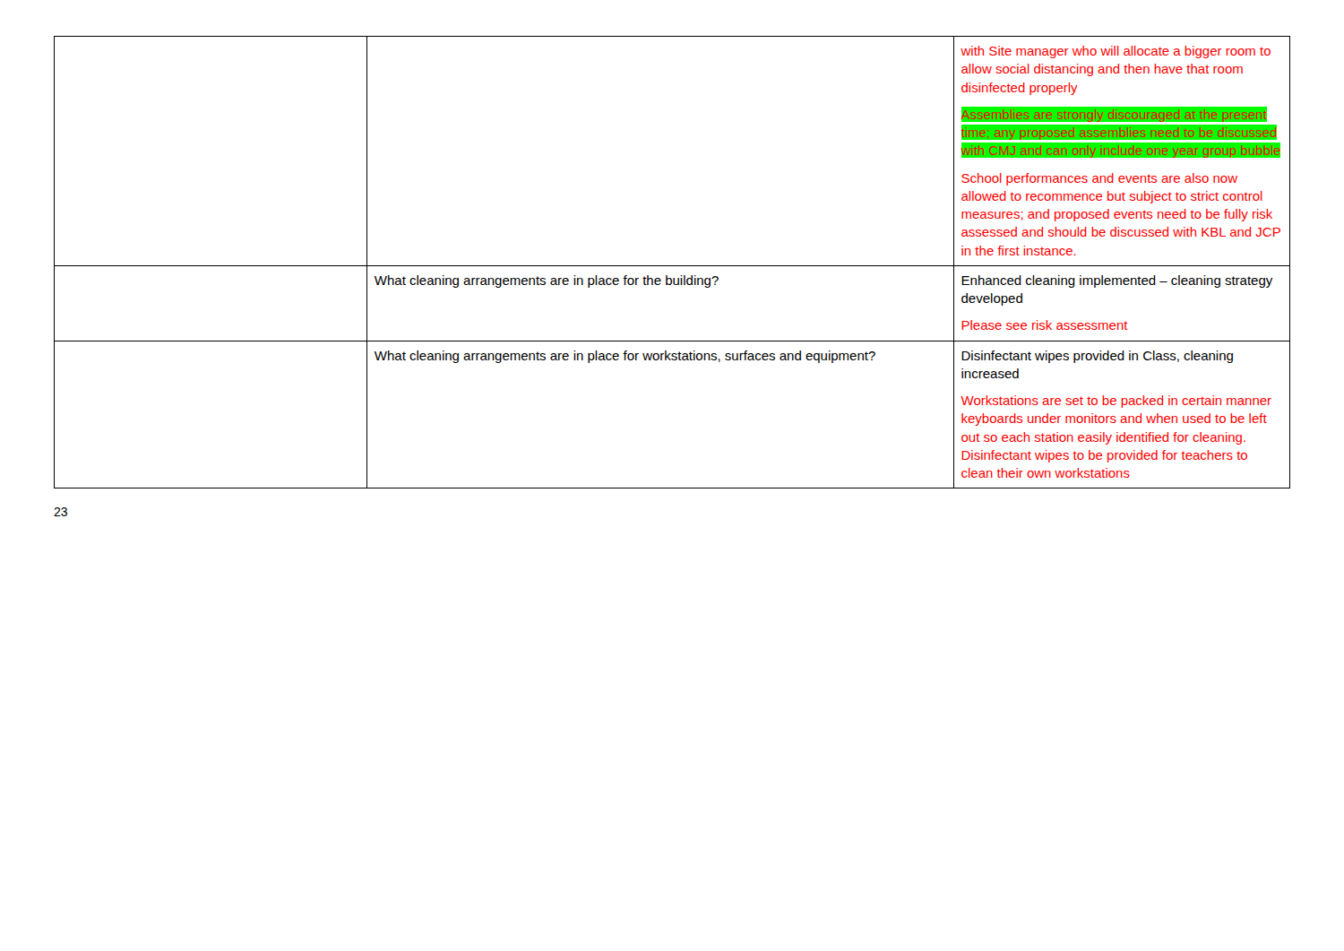| | | with Site manager who will allocate a bigger room to allow social distancing and then have that room disinfected properly Assemblies are strongly discouraged at the present time; any proposed assemblies need to be discussed with CMJ and can only include one year group bubble School performances and events are also now allowed to recommence but subject to strict control measures; and proposed events need to be fully risk assessed and should be discussed with KBL and JCP in the first instance. |
| | What cleaning arrangements are in place for the building? | Enhanced cleaning implemented – cleaning strategy developed Please see risk assessment |
| | What cleaning arrangements are in place for workstations, surfaces and equipment? | Disinfectant wipes provided in Class, cleaning increased Workstations are set to be packed in certain manner keyboards under monitors and when used to be left out so each station easily identified for cleaning. Disinfectant wipes to be provided for teachers to clean their own workstations |
23